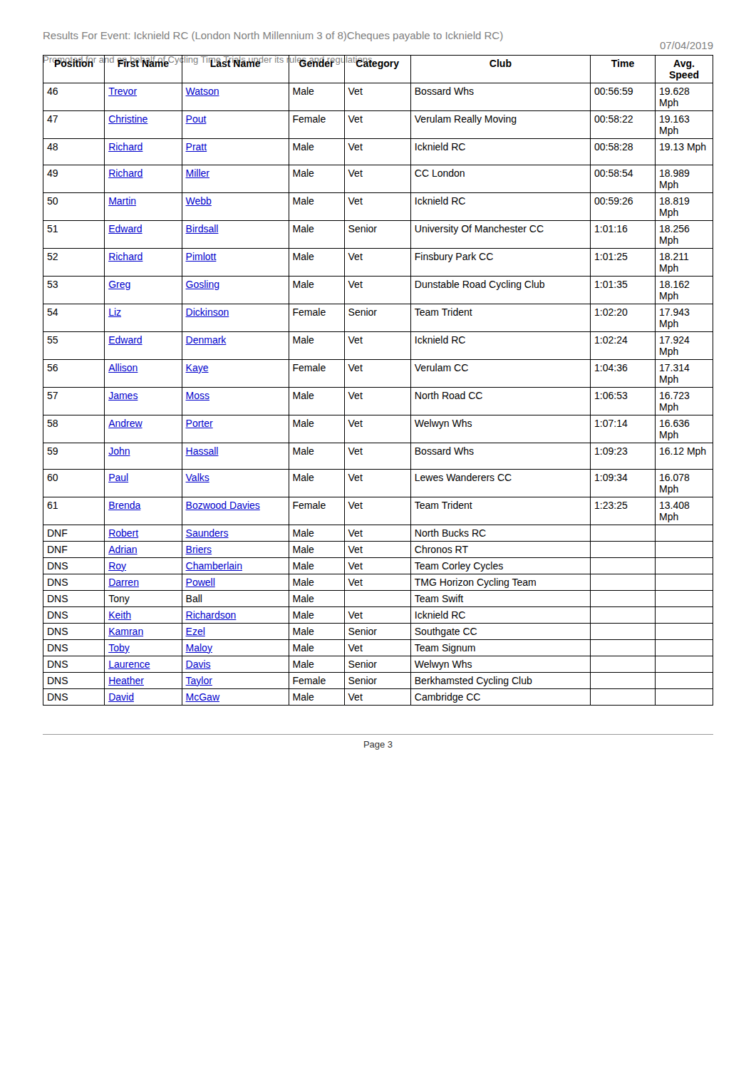Results For Event: Icknield RC (London North Millennium 3 of 8)Cheques payable to Icknield RC)
07/04/2019
Promoted for and on behalf of Cycling Time Trials under its rules and regulations
| Position | First Name | Last Name | Gender | Category | Club | Time | Avg. Speed |
| --- | --- | --- | --- | --- | --- | --- | --- |
| 46 | Trevor | Watson | Male | Vet | Bossard Whs | 00:56:59 | 19.628 Mph |
| 47 | Christine | Pout | Female | Vet | Verulam Really Moving | 00:58:22 | 19.163 Mph |
| 48 | Richard | Pratt | Male | Vet | Icknield RC | 00:58:28 | 19.13 Mph |
| 49 | Richard | Miller | Male | Vet | CC London | 00:58:54 | 18.989 Mph |
| 50 | Martin | Webb | Male | Vet | Icknield RC | 00:59:26 | 18.819 Mph |
| 51 | Edward | Birdsall | Male | Senior | University Of Manchester CC | 1:01:16 | 18.256 Mph |
| 52 | Richard | Pimlott | Male | Vet | Finsbury Park CC | 1:01:25 | 18.211 Mph |
| 53 | Greg | Gosling | Male | Vet | Dunstable Road Cycling Club | 1:01:35 | 18.162 Mph |
| 54 | Liz | Dickinson | Female | Senior | Team Trident | 1:02:20 | 17.943 Mph |
| 55 | Edward | Denmark | Male | Vet | Icknield RC | 1:02:24 | 17.924 Mph |
| 56 | Allison | Kaye | Female | Vet | Verulam CC | 1:04:36 | 17.314 Mph |
| 57 | James | Moss | Male | Vet | North Road CC | 1:06:53 | 16.723 Mph |
| 58 | Andrew | Porter | Male | Vet | Welwyn Whs | 1:07:14 | 16.636 Mph |
| 59 | John | Hassall | Male | Vet | Bossard Whs | 1:09:23 | 16.12 Mph |
| 60 | Paul | Valks | Male | Vet | Lewes Wanderers CC | 1:09:34 | 16.078 Mph |
| 61 | Brenda | Bozwood Davies | Female | Vet | Team Trident | 1:23:25 | 13.408 Mph |
| DNF | Robert | Saunders | Male | Vet | North Bucks RC | | |
| DNF | Adrian | Briers | Male | Vet | Chronos RT | | |
| DNS | Roy | Chamberlain | Male | Vet | Team Corley Cycles | | |
| DNS | Darren | Powell | Male | Vet | TMG Horizon Cycling Team | | |
| DNS | Tony | Ball | Male | | Team Swift | | |
| DNS | Keith | Richardson | Male | Vet | Icknield RC | | |
| DNS | Kamran | Ezel | Male | Senior | Southgate CC | | |
| DNS | Toby | Maloy | Male | Vet | Team Signum | | |
| DNS | Laurence | Davis | Male | Senior | Welwyn Whs | | |
| DNS | Heather | Taylor | Female | Senior | Berkhamsted Cycling Club | | |
| DNS | David | McGaw | Male | Vet | Cambridge CC | | |
Page 3